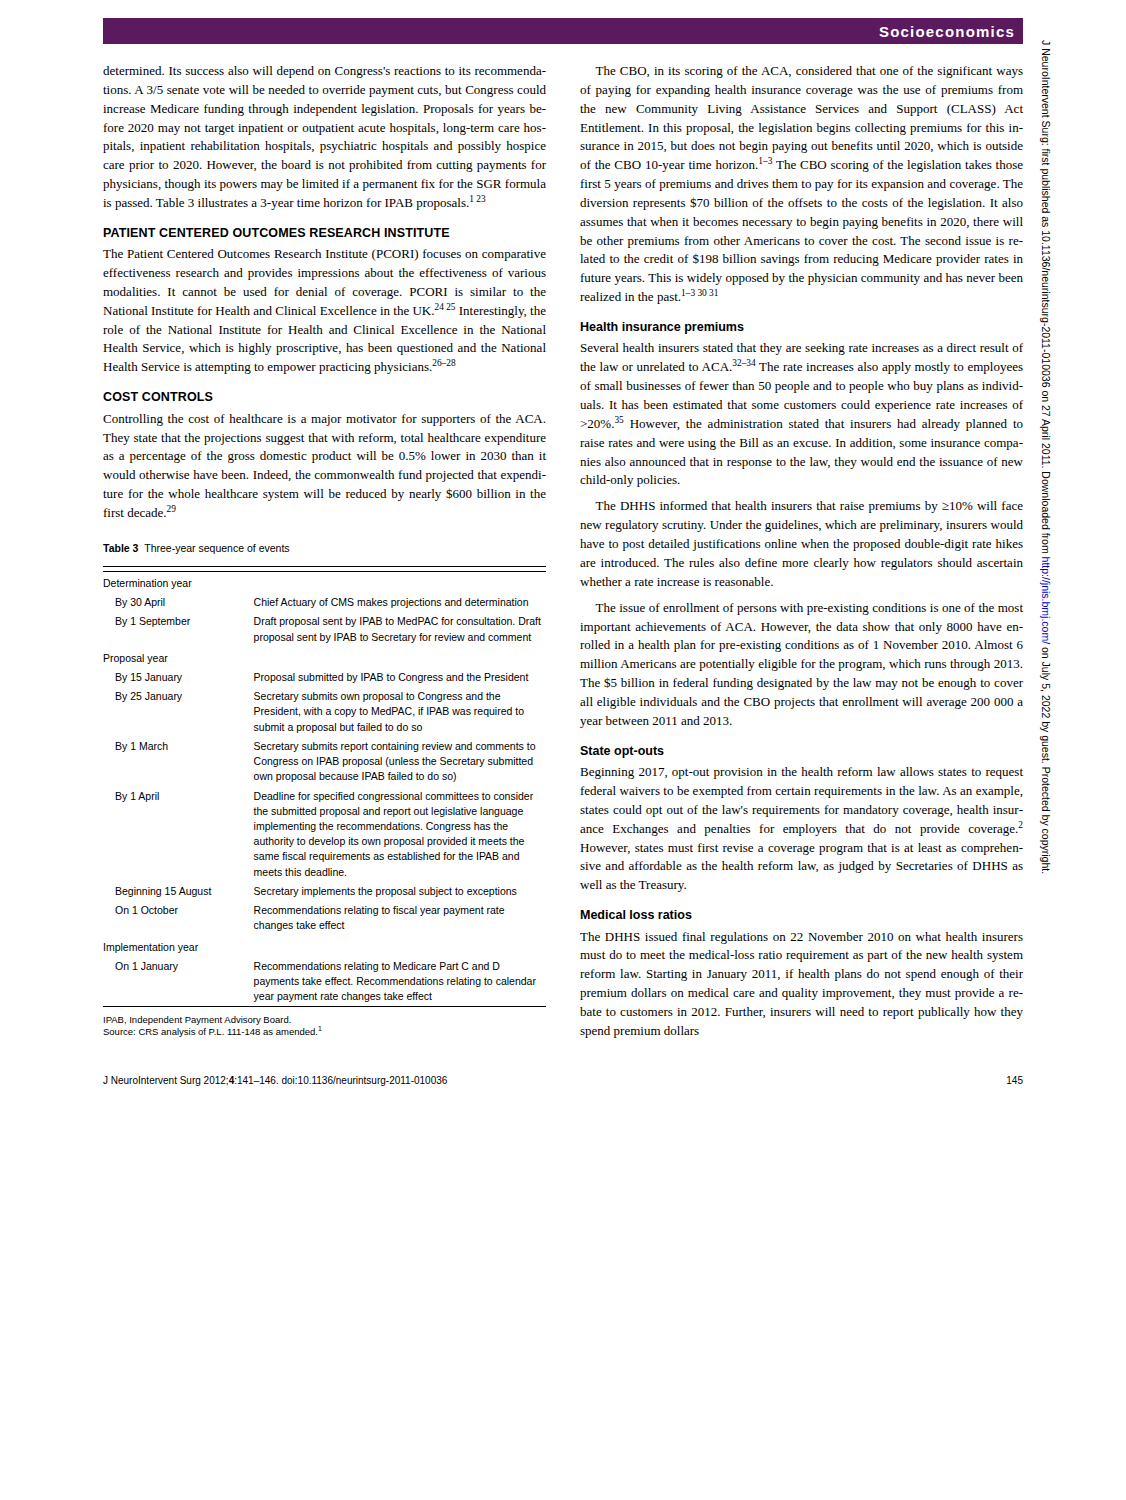J NeuroIntervent Surg: first published as 10.1136/neurintsurg-2011-010036 on 27 April 2011. Downloaded from http://jnis.bmj.com/ on July 5, 2022 by guest. Protected by copyright.
Socioeconomics
determined. Its success also will depend on Congress's reactions to its recommendations. A 3/5 senate vote will be needed to override payment cuts, but Congress could increase Medicare funding through independent legislation. Proposals for years before 2020 may not target inpatient or outpatient acute hospitals, long-term care hospitals, inpatient rehabilitation hospitals, psychiatric hospitals and possibly hospice care prior to 2020. However, the board is not prohibited from cutting payments for physicians, though its powers may be limited if a permanent fix for the SGR formula is passed. Table 3 illustrates a 3-year time horizon for IPAB proposals.1 23
Patient centered outcomes research institute
The Patient Centered Outcomes Research Institute (PCORI) focuses on comparative effectiveness research and provides impressions about the effectiveness of various modalities. It cannot be used for denial of coverage. PCORI is similar to the National Institute for Health and Clinical Excellence in the UK.24 25 Interestingly, the role of the National Institute for Health and Clinical Excellence in the National Health Service, which is highly proscriptive, has been questioned and the National Health Service is attempting to empower practicing physicians.26–28
Cost controls
Controlling the cost of healthcare is a major motivator for supporters of the ACA. They state that the projections suggest that with reform, total healthcare expenditure as a percentage of the gross domestic product will be 0.5% lower in 2030 than it would otherwise have been. Indeed, the commonwealth fund projected that expenditure for the whole healthcare system will be reduced by nearly $600 billion in the first decade.29
Table 3 Three-year sequence of events
| Determination year |
| By 30 April | Chief Actuary of CMS makes projections and determination |
| By 1 September | Draft proposal sent by IPAB to MedPAC for consultation. Draft proposal sent by IPAB to Secretary for review and comment |
| Proposal year |
| By 15 January | Proposal submitted by IPAB to Congress and the President |
| By 25 January | Secretary submits own proposal to Congress and the President, with a copy to MedPAC, if IPAB was required to submit a proposal but failed to do so |
| By 1 March | Secretary submits report containing review and comments to Congress on IPAB proposal (unless the Secretary submitted own proposal because IPAB failed to do so) |
| By 1 April | Deadline for specified congressional committees to consider the submitted proposal and report out legislative language implementing the recommendations. Congress has the authority to develop its own proposal provided it meets the same fiscal requirements as established for the IPAB and meets this deadline. |
| Beginning 15 August | Secretary implements the proposal subject to exceptions |
| On 1 October | Recommendations relating to fiscal year payment rate changes take effect |
| Implementation year |
| On 1 January | Recommendations relating to Medicare Part C and D payments take effect. Recommendations relating to calendar year payment rate changes take effect |
IPAB, Independent Payment Advisory Board.
Source: CRS analysis of P.L. 111-148 as amended.1
The CBO, in its scoring of the ACA, considered that one of the significant ways of paying for expanding health insurance coverage was the use of premiums from the new Community Living Assistance Services and Support (CLASS) Act Entitlement. In this proposal, the legislation begins collecting premiums for this insurance in 2015, but does not begin paying out benefits until 2020, which is outside of the CBO 10-year time horizon.1–3 The CBO scoring of the legislation takes those first 5 years of premiums and drives them to pay for its expansion and coverage. The diversion represents $70 billion of the offsets to the costs of the legislation. It also assumes that when it becomes necessary to begin paying benefits in 2020, there will be other premiums from other Americans to cover the cost. The second issue is related to the credit of $198 billion savings from reducing Medicare provider rates in future years. This is widely opposed by the physician community and has never been realized in the past.1–3 30 31
Health insurance premiums
Several health insurers stated that they are seeking rate increases as a direct result of the law or unrelated to ACA.32–34 The rate increases also apply mostly to employees of small businesses of fewer than 50 people and to people who buy plans as individuals. It has been estimated that some customers could experience rate increases of >20%.35 However, the administration stated that insurers had already planned to raise rates and were using the Bill as an excuse. In addition, some insurance companies also announced that in response to the law, they would end the issuance of new child-only policies.
The DHHS informed that health insurers that raise premiums by ≥10% will face new regulatory scrutiny. Under the guidelines, which are preliminary, insurers would have to post detailed justifications online when the proposed double-digit rate hikes are introduced. The rules also define more clearly how regulators should ascertain whether a rate increase is reasonable.
The issue of enrollment of persons with pre-existing conditions is one of the most important achievements of ACA. However, the data show that only 8000 have enrolled in a health plan for pre-existing conditions as of 1 November 2010. Almost 6 million Americans are potentially eligible for the program, which runs through 2013. The $5 billion in federal funding designated by the law may not be enough to cover all eligible individuals and the CBO projects that enrollment will average 200 000 a year between 2011 and 2013.
State opt-outs
Beginning 2017, opt-out provision in the health reform law allows states to request federal waivers to be exempted from certain requirements in the law. As an example, states could opt out of the law's requirements for mandatory coverage, health insurance Exchanges and penalties for employers that do not provide coverage.2 However, states must first revise a coverage program that is at least as comprehensive and affordable as the health reform law, as judged by Secretaries of DHHS as well as the Treasury.
Medical loss ratios
The DHHS issued final regulations on 22 November 2010 on what health insurers must do to meet the medical-loss ratio requirement as part of the new health system reform law. Starting in January 2011, if health plans do not spend enough of their premium dollars on medical care and quality improvement, they must provide a rebate to customers in 2012. Further, insurers will need to report publically how they spend premium dollars
J NeuroIntervent Surg 2012;4:141–146. doi:10.1136/neurintsurg-2011-010036
145